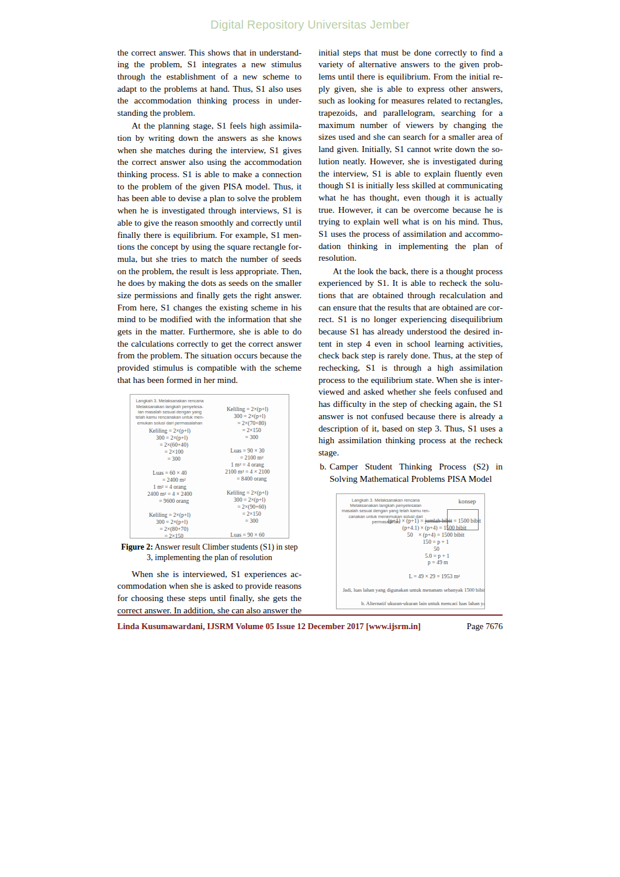Digital Repository Universitas Jember
the correct answer. This shows that in understanding the problem, S1 integrates a new stimulus through the establishment of a new scheme to adapt to the problems at hand. Thus, S1 also uses the accommodation thinking process in understanding the problem.
At the planning stage, S1 feels high assimilation by writing down the answers as she knows when she matches during the interview, S1 gives the correct answer also using the accommodation thinking process. S1 is able to make a connection to the problem of the given PISA model. Thus, it has been able to devise a plan to solve the problem when he is investigated through interviews, S1 is able to give the reason smoothly and correctly until finally there is equilibrium. For example, S1 mentions the concept by using the square rectangle formula, but she tries to match the number of seeds on the problem, the result is less appropriate. Then, he does by making the dots as seeds on the smaller size permissions and finally gets the right answer. From here, S1 changes the existing scheme in his mind to be modified with the information that she gets in the matter. Furthermore, she is able to do the calculations correctly to get the correct answer from the problem. The situation occurs because the provided stimulus is compatible with the scheme that has been formed in her mind.
Langkah 3. Melaksanakan rencana
Melaksanakan langkah penyelesaian masalah sesuai dengan yang telah kamu rencanakan untuk menemukan solusi dari permasalahan
Keliling = 2×(p+l)
300 = 2×(p+l)
= 2×(60+40)
= 2×100
= 300
Luas = 60 × 40
= 2400 m²
1 m² = 4 orang
2400 m² = 4 × 2400
= 9600 orang
Keliling = 2×(p+l)
300 = 2×(p+l)
= 2×(80+70)
= 2×150
= 300
Luas = 80 × 70
= 1600 m²
1 m² = 4 orang
1600 m² = 4 × 1600
= 6400 orang
Keliling = 2×(p+l)
300 = 2×(p+l)
= 2×(70+80)
= 2×150
= 300
Luas = 90 × 30
= 2100 m²
1 m² = 4 orang
2100 m² = 4 × 2100
= 8400 orang
Keliling = 2×(p+l)
300 = 2×(p+l)
= 2×(90+60)
= 2×150
= 300
Luas = 90 × 60
= 900 m²
1 m² = 4 orang
900 m² = 4 × 900
= 3600 orang
Figure 2: Answer result Climber students (S1) in step 3, implementing the plan of resolution
When she is interviewed, S1 experiences accommodation when she is asked to provide reasons for choosing these steps until finally, she gets the correct answer. In addition, she can also answer the initial steps that must be done correctly to find a variety of alternative answers to the given problems until there is equilibrium. From the initial reply given, she is able to express other answers, such as looking for measures related to rectangles, trapezoids, and parallelogram, searching for a maximum number of viewers by changing the sizes used and she can search for a smaller area of land given. Initially, S1 cannot write down the solution neatly. However, she is investigated during the interview, S1 is able to explain fluently even though S1 is initially less skilled at communicating what he has thought, even though it is actually true. However, it can be overcome because he is trying to explain well what is on his mind. Thus, S1 uses the process of assimilation and accommodation thinking in implementing the plan of resolution.
At the look the back, there is a thought process experienced by S1. It is able to recheck the solutions that are obtained through recalculation and can ensure that the results that are obtained are correct. S1 is no longer experiencing disequilibrium because S1 has already understood the desired intent in step 4 even in school learning activities, check back step is rarely done. Thus, at the step of rechecking, S1 is through a high assimilation process to the equilibrium state. When she is interviewed and asked whether she feels confused and has difficulty in the step of checking again, the S1 answer is not confused because there is already a description of it, based on step 3. Thus, S1 uses a high assimilation thinking process at the recheck stage.
b. Camper Student Thinking Process (S2) in Solving Mathematical Problems PISA Model
Langkah 3. Melaksanakan rencana
Melaksanakan langkah penyelesaian masalah sesuai dengan yang telah kamu rencanakan untuk menemukan solusi dari permasalahan
konsep
(p+1) × (p+1) = jumlah bibit = 1500 bibit
(p+4.1) × (p+4) = 1500 bibit
50 × (p+4) = 1500 bibit
150 = p + 1
50
5.0 = p + 1
p = 49 m
L = 49 × 29 = 1953 m²
Jadi, luas lahan yang digunakan untuk menanam sebanyak 1500 bibit jati adalah 1953 m²
b. Alternatif ukuran-ukuran lain untuk mencari luas lahan yang sejenis:
1 l = 19 m 3 l = 24 m
p = 99 m p = 60 m
L = 1386 m² L = 1400 m² = 1936 m²
2 l = 10 m 4 l = 4 m
p = 149 m p = 300 m
L = 1301 m² L = 1196 m²
Linda Kusumawardani, IJSRM Volume 05 Issue 12 December 2017 [www.ijsrm.in]
Page 7676